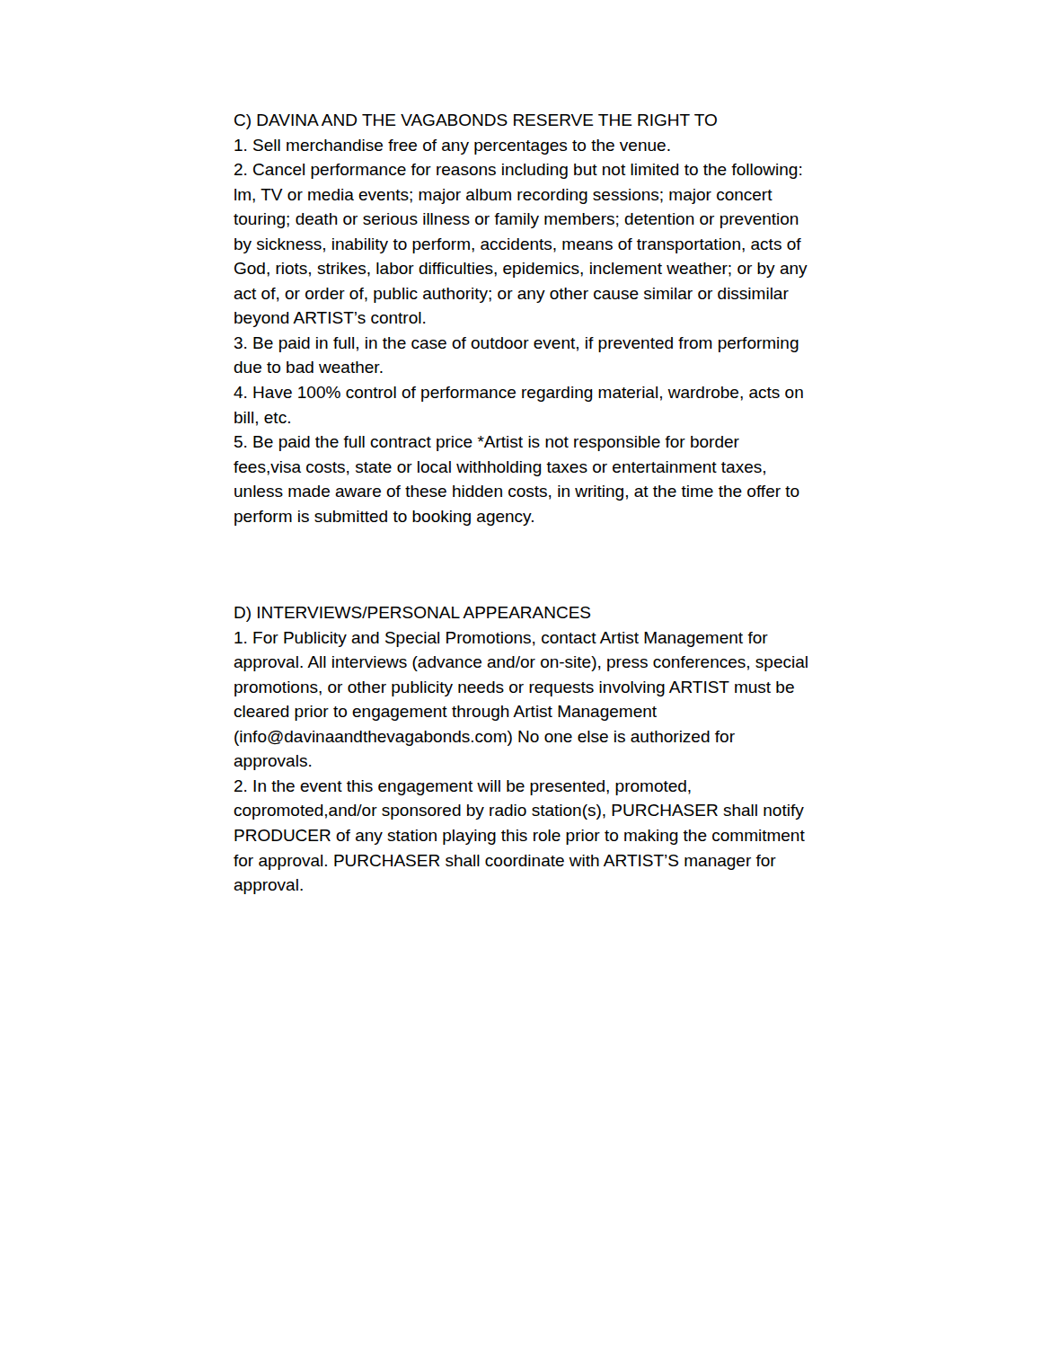C) DAVINA AND THE VAGABONDS RESERVE THE RIGHT TO
1. Sell merchandise free of any percentages to the venue.
2. Cancel performance for reasons including but not limited to the following: lm, TV or media events; major album recording sessions; major concert touring; death or serious illness or family members; detention or prevention by sickness, inability to perform, accidents, means of transportation, acts of God, riots, strikes, labor difficulties, epidemics, inclement weather; or by any act of, or order of, public authority; or any other cause similar or dissimilar beyond ARTIST’s control.
3. Be paid in full, in the case of outdoor event, if prevented from performing due to bad weather.
4. Have 100% control of performance regarding material, wardrobe, acts on bill, etc.
5. Be paid the full contract price *Artist is not responsible for border fees,visa costs, state or local withholding taxes or entertainment taxes, unless made aware of these hidden costs, in writing, at the time the offer to perform is submitted to booking agency.
D) INTERVIEWS/PERSONAL APPEARANCES
1. For Publicity and Special Promotions, contact Artist Management for approval. All interviews (advance and/or on-site), press conferences, special promotions, or other publicity needs or requests involving ARTIST must be cleared prior to engagement through Artist Management (info@davinaandthevagabonds.com) No one else is authorized for approvals.
2. In the event this engagement will be presented, promoted, copromoted,and/or sponsored by radio station(s), PURCHASER shall notify PRODUCER of any station playing this role prior to making the commitment for approval. PURCHASER shall coordinate with ARTIST’S manager for approval.